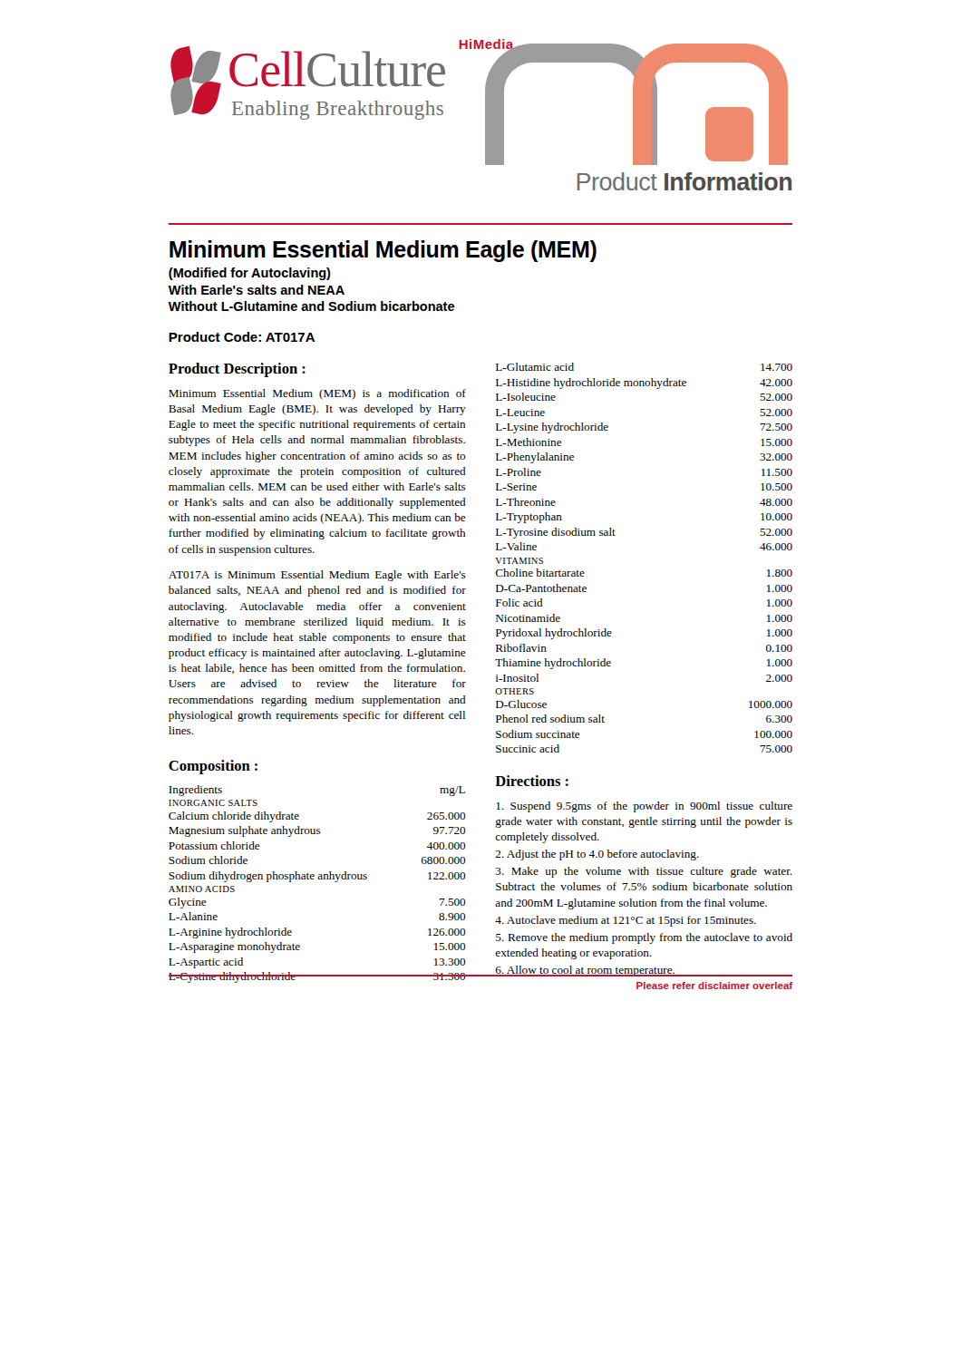Cell Culture HiMedia
Enabling Breakthroughs
Product Information
Minimum Essential Medium Eagle (MEM)
(Modified for Autoclaving)
With Earle's salts and NEAA
Without L-Glutamine and Sodium bicarbonate
Product Code: AT017A
Product Description :
Minimum Essential Medium (MEM) is a modification of Basal Medium Eagle (BME). It was developed by Harry Eagle to meet the specific nutritional requirements of certain subtypes of Hela cells and normal mammalian fibroblasts. MEM includes higher concentration of amino acids so as to closely approximate the protein composition of cultured mammalian cells. MEM can be used either with Earle's salts or Hank's salts and can also be additionally supplemented with non-essential amino acids (NEAA). This medium can be further modified by eliminating calcium to facilitate growth of cells in suspension cultures.
AT017A is Minimum Essential Medium Eagle with Earle's balanced salts, NEAA and phenol red and is modified for autoclaving. Autoclavable media offer a convenient alternative to membrane sterilized liquid medium. It is modified to include heat stable components to ensure that product efficacy is maintained after autoclaving. L-glutamine is heat labile, hence has been omitted from the formulation. Users are advised to review the literature for recommendations regarding medium supplementation and physiological growth requirements specific for different cell lines.
Composition :
| Ingredients | mg/L |
| INORGANIC SALTS |
| Calcium chloride dihydrate | 265.000 |
| Magnesium sulphate anhydrous | 97.720 |
| Potassium chloride | 400.000 |
| Sodium chloride | 6800.000 |
| Sodium dihydrogen phosphate anhydrous | 122.000 |
| AMINO ACIDS |
| Glycine | 7.500 |
| L-Alanine | 8.900 |
| L-Arginine hydrochloride | 126.000 |
| L-Asparagine monohydrate | 15.000 |
| L-Aspartic acid | 13.300 |
| L-Cystine dihydrochloride | 31.300 |
| L-Glutamic acid | 14.700 |
| L-Histidine hydrochloride monohydrate | 42.000 |
| L-Isoleucine | 52.000 |
| L-Leucine | 52.000 |
| L-Lysine hydrochloride | 72.500 |
| L-Methionine | 15.000 |
| L-Phenylalanine | 32.000 |
| L-Proline | 11.500 |
| L-Serine | 10.500 |
| L-Threonine | 48.000 |
| L-Tryptophan | 10.000 |
| L-Tyrosine disodium salt | 52.000 |
| L-Valine | 46.000 |
| VITAMINS |
| Choline bitartarate | 1.800 |
| D-Ca-Pantothenate | 1.000 |
| Folic acid | 1.000 |
| Nicotinamide | 1.000 |
| Pyridoxal hydrochloride | 1.000 |
| Riboflavin | 0.100 |
| Thiamine hydrochloride | 1.000 |
| i-Inositol | 2.000 |
| OTHERS |
| D-Glucose | 1000.000 |
| Phenol red sodium salt | 6.300 |
| Sodium succinate | 100.000 |
| Succinic acid | 75.000 |
Directions :
1. Suspend 9.5gms of the powder in 900ml tissue culture grade water with constant, gentle stirring until the powder is completely dissolved.
2. Adjust the pH to 4.0 before autoclaving.
3. Make up the volume with tissue culture grade water. Subtract the volumes of 7.5% sodium bicarbonate solution and 200mM L-glutamine solution from the final volume.
4. Autoclave medium at 121°C at 15psi for 15minutes.
5. Remove the medium promptly from the autoclave to avoid extended heating or evaporation.
6. Allow to cool at room temperature.
Please refer disclaimer overleaf